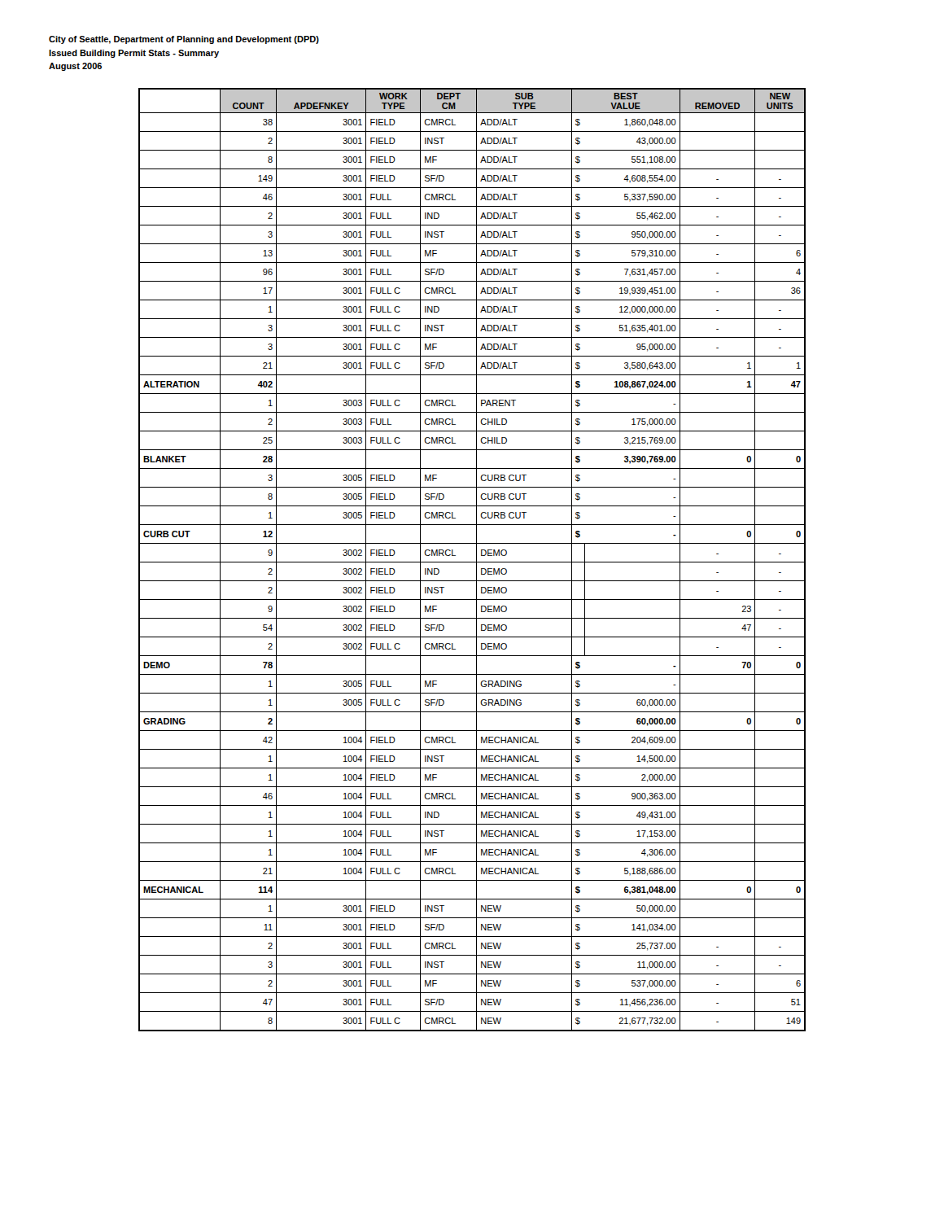City of Seattle, Department of Planning and Development (DPD)
Issued Building Permit Stats - Summary
August 2006
| | COUNT | APDEFNKEY | WORK TYPE | DEPT CM | SUB TYPE | BEST VALUE | REMOVED | NEW UNITS |
| --- | --- | --- | --- | --- | --- | --- | --- | --- |
| | 38 | 3001 | FIELD | CMRCL | ADD/ALT | $ | 1,860,048.00 | | |
| | 2 | 3001 | FIELD | INST | ADD/ALT | $ | 43,000.00 | | |
| | 8 | 3001 | FIELD | MF | ADD/ALT | $ | 551,108.00 | | |
| | 149 | 3001 | FIELD | SF/D | ADD/ALT | $ | 4,608,554.00 | - | - |
| | 46 | 3001 | FULL | CMRCL | ADD/ALT | $ | 5,337,590.00 | - | - |
| | 2 | 3001 | FULL | IND | ADD/ALT | $ | 55,462.00 | - | - |
| | 3 | 3001 | FULL | INST | ADD/ALT | $ | 950,000.00 | - | - |
| | 13 | 3001 | FULL | MF | ADD/ALT | $ | 579,310.00 | - | 6 |
| | 96 | 3001 | FULL | SF/D | ADD/ALT | $ | 7,631,457.00 | - | 4 |
| | 17 | 3001 | FULL C | CMRCL | ADD/ALT | $ | 19,939,451.00 | - | 36 |
| | 1 | 3001 | FULL C | IND | ADD/ALT | $ | 12,000,000.00 | - | - |
| | 3 | 3001 | FULL C | INST | ADD/ALT | $ | 51,635,401.00 | - | - |
| | 3 | 3001 | FULL C | MF | ADD/ALT | $ | 95,000.00 | - | - |
| | 21 | 3001 | FULL C | SF/D | ADD/ALT | $ | 3,580,643.00 | 1 | 1 |
| ALTERATION | 402 | | | | | $ | 108,867,024.00 | 1 | 47 |
| | 1 | 3003 | FULL C | CMRCL | PARENT | $ | - | | |
| | 2 | 3003 | FULL | CMRCL | CHILD | $ | 175,000.00 | | |
| | 25 | 3003 | FULL C | CMRCL | CHILD | $ | 3,215,769.00 | | |
| BLANKET | 28 | | | | | $ | 3,390,769.00 | 0 | 0 |
| | 3 | 3005 | FIELD | MF | CURB CUT | $ | - | | |
| | 8 | 3005 | FIELD | SF/D | CURB CUT | $ | - | | |
| | 1 | 3005 | FIELD | CMRCL | CURB CUT | $ | - | | |
| CURB CUT | 12 | | | | | $ | - | 0 | 0 |
| | 9 | 3002 | FIELD | CMRCL | DEMO | | | - | - |
| | 2 | 3002 | FIELD | IND | DEMO | | | - | - |
| | 2 | 3002 | FIELD | INST | DEMO | | | - | - |
| | 9 | 3002 | FIELD | MF | DEMO | | | 23 | - |
| | 54 | 3002 | FIELD | SF/D | DEMO | | | 47 | - |
| | 2 | 3002 | FULL C | CMRCL | DEMO | | | - | - |
| DEMO | 78 | | | | | $ | - | 70 | 0 |
| | 1 | 3005 | FULL | MF | GRADING | $ | - | | |
| | 1 | 3005 | FULL C | SF/D | GRADING | $ | 60,000.00 | | |
| GRADING | 2 | | | | | $ | 60,000.00 | 0 | 0 |
| | 42 | 1004 | FIELD | CMRCL | MECHANICAL | $ | 204,609.00 | | |
| | 1 | 1004 | FIELD | INST | MECHANICAL | $ | 14,500.00 | | |
| | 1 | 1004 | FIELD | MF | MECHANICAL | $ | 2,000.00 | | |
| | 46 | 1004 | FULL | CMRCL | MECHANICAL | $ | 900,363.00 | | |
| | 1 | 1004 | FULL | IND | MECHANICAL | $ | 49,431.00 | | |
| | 1 | 1004 | FULL | INST | MECHANICAL | $ | 17,153.00 | | |
| | 1 | 1004 | FULL | MF | MECHANICAL | $ | 4,306.00 | | |
| | 21 | 1004 | FULL C | CMRCL | MECHANICAL | $ | 5,188,686.00 | | |
| MECHANICAL | 114 | | | | | $ | 6,381,048.00 | 0 | 0 |
| | 1 | 3001 | FIELD | INST | NEW | $ | 50,000.00 | | |
| | 11 | 3001 | FIELD | SF/D | NEW | $ | 141,034.00 | | |
| | 2 | 3001 | FULL | CMRCL | NEW | $ | 25,737.00 | - | - |
| | 3 | 3001 | FULL | INST | NEW | $ | 11,000.00 | - | - |
| | 2 | 3001 | FULL | MF | NEW | $ | 537,000.00 | - | 6 |
| | 47 | 3001 | FULL | SF/D | NEW | $ | 11,456,236.00 | - | 51 |
| | 8 | 3001 | FULL C | CMRCL | NEW | $ | 21,677,732.00 | - | 149 |